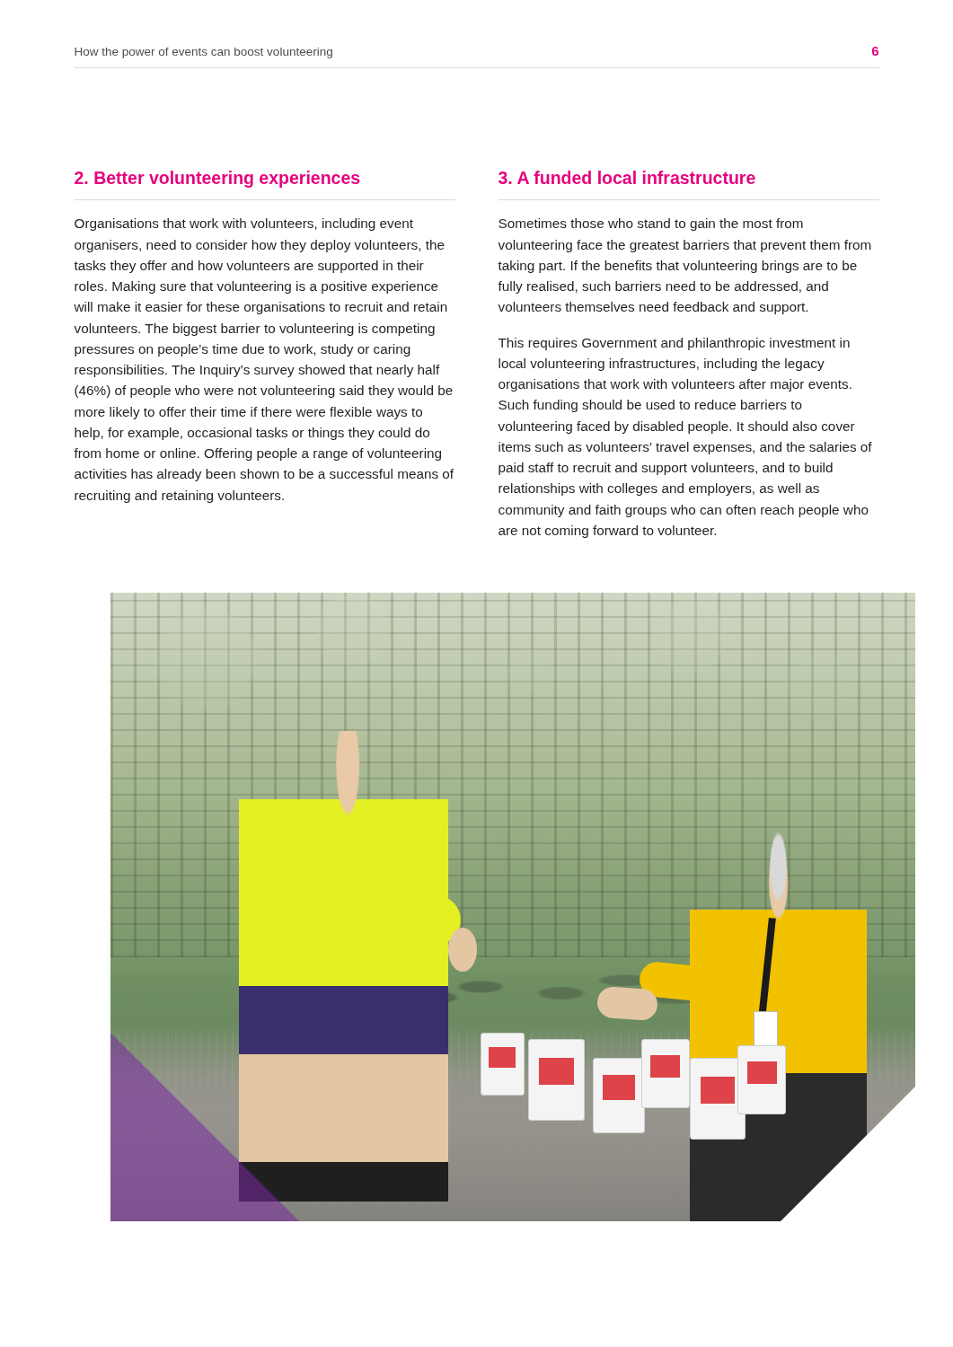How the power of events can boost volunteering 6
2. Better volunteering experiences
Organisations that work with volunteers, including event organisers, need to consider how they deploy volunteers, the tasks they offer and how volunteers are supported in their roles. Making sure that volunteering is a positive experience will make it easier for these organisations to recruit and retain volunteers. The biggest barrier to volunteering is competing pressures on people’s time due to work, study or caring responsibilities. The Inquiry’s survey showed that nearly half (46%) of people who were not volunteering said they would be more likely to offer their time if there were flexible ways to help, for example, occasional tasks or things they could do from home or online. Offering people a range of volunteering activities has already been shown to be a successful means of recruiting and retaining volunteers.
3. A funded local infrastructure
Sometimes those who stand to gain the most from volunteering face the greatest barriers that prevent them from taking part. If the benefits that volunteering brings are to be fully realised, such barriers need to be addressed, and volunteers themselves need feedback and support.
This requires Government and philanthropic investment in local volunteering infrastructures, including the legacy organisations that work with volunteers after major events. Such funding should be used to reduce barriers to volunteering faced by disabled people. It should also cover items such as volunteers’ travel expenses, and the salaries of paid staff to recruit and support volunteers, and to build relationships with colleges and employers, as well as community and faith groups who can often reach people who are not coming forward to volunteer.